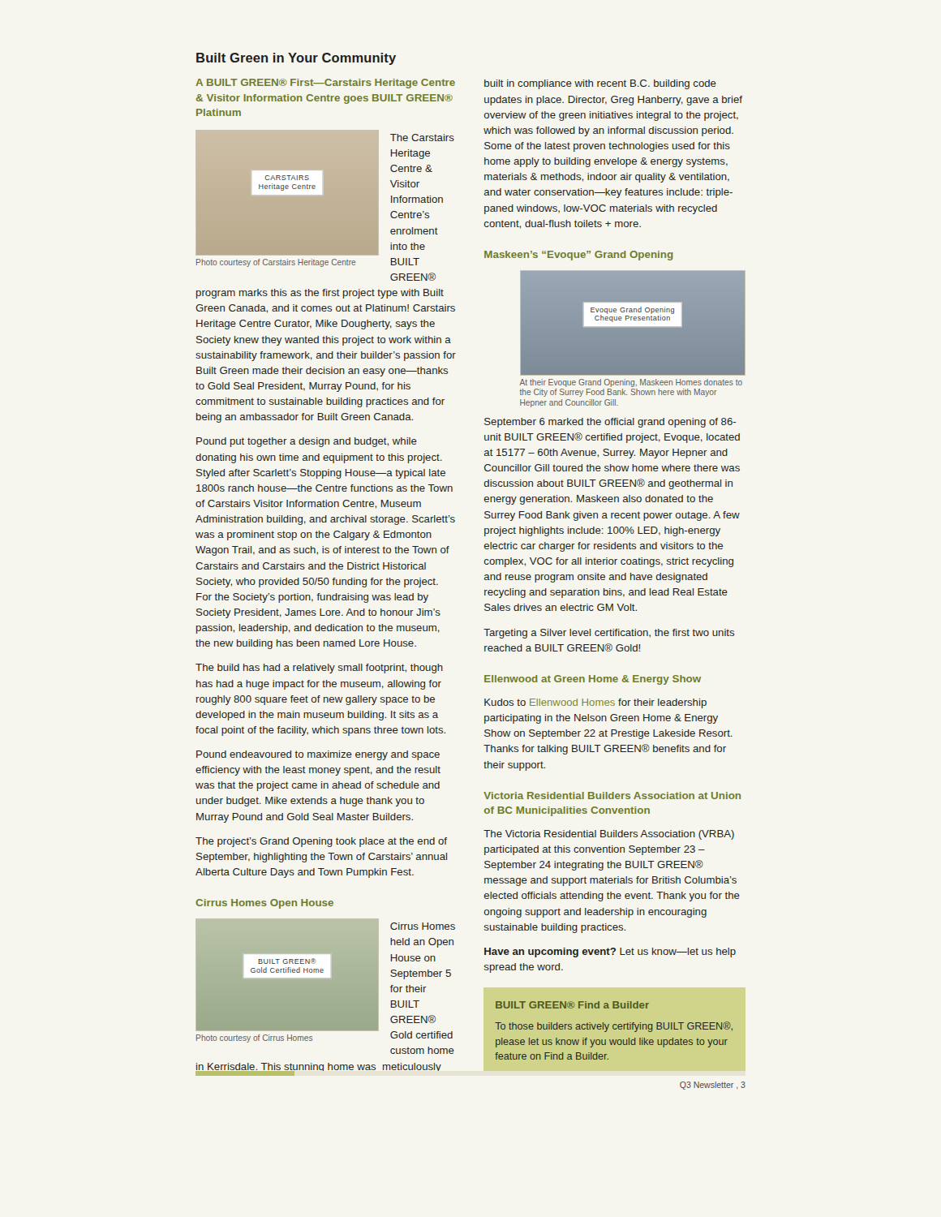Built Green in Your Community
A BUILT GREEN® First—Carstairs Heritage Centre & Visitor Information Centre goes BUILT GREEN® Platinum
CARSTAIRS
Heritage Centre
Photo courtesy of Carstairs Heritage Centre
The Carstairs Heritage Centre & Visitor Information Centre’s enrolment into the BUILT GREEN® program marks this as the first project type with Built Green Canada, and it comes out at Platinum! Carstairs Heritage Centre Curator, Mike Dougherty, says the Society knew they wanted this project to work within a sustainability framework, and their builder’s passion for Built Green made their decision an easy one—thanks to Gold Seal President, Murray Pound, for his commitment to sustainable building practices and for being an ambassador for Built Green Canada.
Pound put together a design and budget, while donating his own time and equipment to this project. Styled after Scarlett’s Stopping House—a typical late 1800s ranch house—the Centre functions as the Town of Carstairs Visitor Information Centre, Museum Administration building, and archival storage. Scarlett’s was a prominent stop on the Calgary & Edmonton Wagon Trail, and as such, is of interest to the Town of Carstairs and Carstairs and the District Historical Society, who provided 50/50 funding for the project. For the Society’s portion, fundraising was lead by Society President, James Lore. And to honour Jim’s passion, leadership, and dedication to the museum, the new building has been named Lore House.
The build has had a relatively small footprint, though has had a huge impact for the museum, allowing for roughly 800 square feet of new gallery space to be developed in the main museum building. It sits as a focal point of the facility, which spans three town lots.
Pound endeavoured to maximize energy and space efficiency with the least money spent, and the result was that the project came in ahead of schedule and under budget. Mike extends a huge thank you to Murray Pound and Gold Seal Master Builders.
The project’s Grand Opening took place at the end of September, highlighting the Town of Carstairs’ annual Alberta Culture Days and Town Pumpkin Fest.
Cirrus Homes Open House
BUILT GREEN®
Gold Certified Home
Photo courtesy of Cirrus Homes
Cirrus Homes held an Open House on September 5 for their BUILT GREEN® Gold certified custom home in Kerrisdale. This stunning home was meticulously built in compliance with recent B.C. building code updates in place. Director, Greg Hanberry, gave a brief overview of the green initiatives integral to the project, which was followed by an informal discussion period. Some of the latest proven technologies used for this home apply to building envelope & energy systems, materials & methods, indoor air quality & ventilation, and water conservation—key features include: triple-paned windows, low-VOC materials with recycled content, dual-flush toilets + more.
Maskeen’s “Evoque” Grand Opening
Evoque Grand Opening
Cheque Presentation
At their Evoque Grand Opening, Maskeen Homes donates to the City of Surrey Food Bank. Shown here with Mayor Hepner and Councillor Gill.
September 6 marked the official grand opening of 86-unit BUILT GREEN® certified project, Evoque, located at 15177 – 60th Avenue, Surrey. Mayor Hepner and Councillor Gill toured the show home where there was discussion about BUILT GREEN® and geothermal in energy generation. Maskeen also donated to the Surrey Food Bank given a recent power outage. A few project highlights include: 100% LED, high-energy electric car charger for residents and visitors to the complex, VOC for all interior coatings, strict recycling and reuse program onsite and have designated recycling and separation bins, and lead Real Estate Sales drives an electric GM Volt.
Targeting a Silver level certification, the first two units reached a BUILT GREEN® Gold!
Ellenwood at Green Home & Energy Show
Kudos to Ellenwood Homes for their leadership participating in the Nelson Green Home & Energy Show on September 22 at Prestige Lakeside Resort. Thanks for talking BUILT GREEN® benefits and for their support.
Victoria Residential Builders Association at Union of BC Municipalities Convention
The Victoria Residential Builders Association (VRBA) participated at this convention September 23 – September 24 integrating the BUILT GREEN® message and support materials for British Columbia’s elected officials attending the event. Thank you for the ongoing support and leadership in encouraging sustainable building practices.
Have an upcoming event? Let us know—let us help spread the word.
BUILT GREEN® Find a Builder
To those builders actively certifying BUILT GREEN®, please let us know if you would like updates to your feature on Find a Builder.
Q3 Newsletter , 3